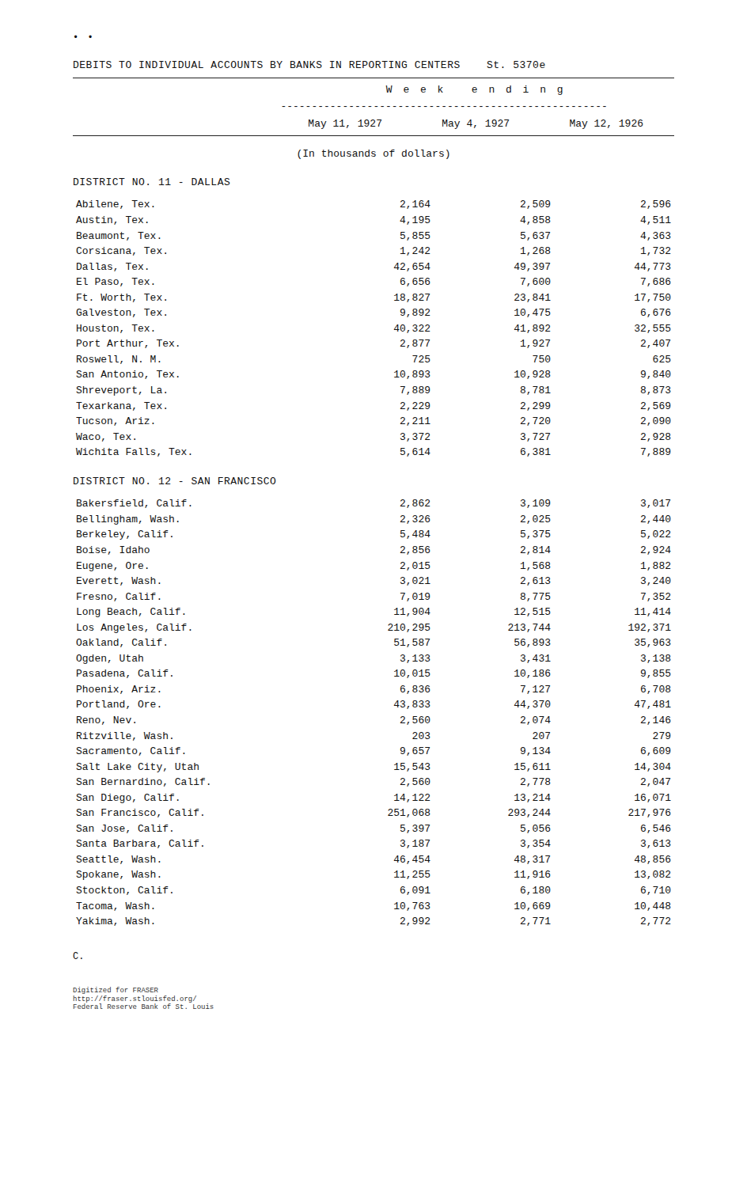• •
DEBITS TO INDIVIDUAL ACCOUNTS BY BANKS IN REPORTING CENTERS St. 5370e
| | W e e k e n d i n g |
| | ----------------------------------------------------- |
| | May 11, 1927 | May 4, 1927 | May 12, 1926 |
(In thousands of dollars)
DISTRICT NO. 11 - DALLAS
| Abilene, Tex. | 2,164 | 2,509 | 2,596 |
| Austin, Tex. | 4,195 | 4,858 | 4,511 |
| Beaumont, Tex. | 5,855 | 5,637 | 4,363 |
| Corsicana, Tex. | 1,242 | 1,268 | 1,732 |
| Dallas, Tex. | 42,654 | 49,397 | 44,773 |
| El Paso, Tex. | 6,656 | 7,600 | 7,686 |
| Ft. Worth, Tex. | 18,827 | 23,841 | 17,750 |
| Galveston, Tex. | 9,892 | 10,475 | 6,676 |
| Houston, Tex. | 40,322 | 41,892 | 32,555 |
| Port Arthur, Tex. | 2,877 | 1,927 | 2,407 |
| Roswell, N. M. | 725 | 750 | 625 |
| San Antonio, Tex. | 10,893 | 10,928 | 9,840 |
| Shreveport, La. | 7,889 | 8,781 | 8,873 |
| Texarkana, Tex. | 2,229 | 2,299 | 2,569 |
| Tucson, Ariz. | 2,211 | 2,720 | 2,090 |
| Waco, Tex. | 3,372 | 3,727 | 2,928 |
| Wichita Falls, Tex. | 5,614 | 6,381 | 7,889 |
DISTRICT NO. 12 - SAN FRANCISCO
| Bakersfield, Calif. | 2,862 | 3,109 | 3,017 |
| Bellingham, Wash. | 2,326 | 2,025 | 2,440 |
| Berkeley, Calif. | 5,484 | 5,375 | 5,022 |
| Boise, Idaho | 2,856 | 2,814 | 2,924 |
| Eugene, Ore. | 2,015 | 1,568 | 1,882 |
| Everett, Wash. | 3,021 | 2,613 | 3,240 |
| Fresno, Calif. | 7,019 | 8,775 | 7,352 |
| Long Beach, Calif. | 11,904 | 12,515 | 11,414 |
| Los Angeles, Calif. | 210,295 | 213,744 | 192,371 |
| Oakland, Calif. | 51,587 | 56,893 | 35,963 |
| Ogden, Utah | 3,133 | 3,431 | 3,138 |
| Pasadena, Calif. | 10,015 | 10,186 | 9,855 |
| Phoenix, Ariz. | 6,836 | 7,127 | 6,708 |
| Portland, Ore. | 43,833 | 44,370 | 47,481 |
| Reno, Nev. | 2,560 | 2,074 | 2,146 |
| Ritzville, Wash. | 203 | 207 | 279 |
| Sacramento, Calif. | 9,657 | 9,134 | 6,609 |
| Salt Lake City, Utah | 15,543 | 15,611 | 14,304 |
| San Bernardino, Calif. | 2,560 | 2,778 | 2,047 |
| San Diego, Calif. | 14,122 | 13,214 | 16,071 |
| San Francisco, Calif. | 251,068 | 293,244 | 217,976 |
| San Jose, Calif. | 5,397 | 5,056 | 6,546 |
| Santa Barbara, Calif. | 3,187 | 3,354 | 3,613 |
| Seattle, Wash. | 46,454 | 48,317 | 48,856 |
| Spokane, Wash. | 11,255 | 11,916 | 13,082 |
| Stockton, Calif. | 6,091 | 6,180 | 6,710 |
| Tacoma, Wash. | 10,763 | 10,669 | 10,448 |
| Yakima, Wash. | 2,992 | 2,771 | 2,772 |
C.
Digitized for FRASER
http://fraser.stlouisfed.org/
Federal Reserve Bank of St. Louis